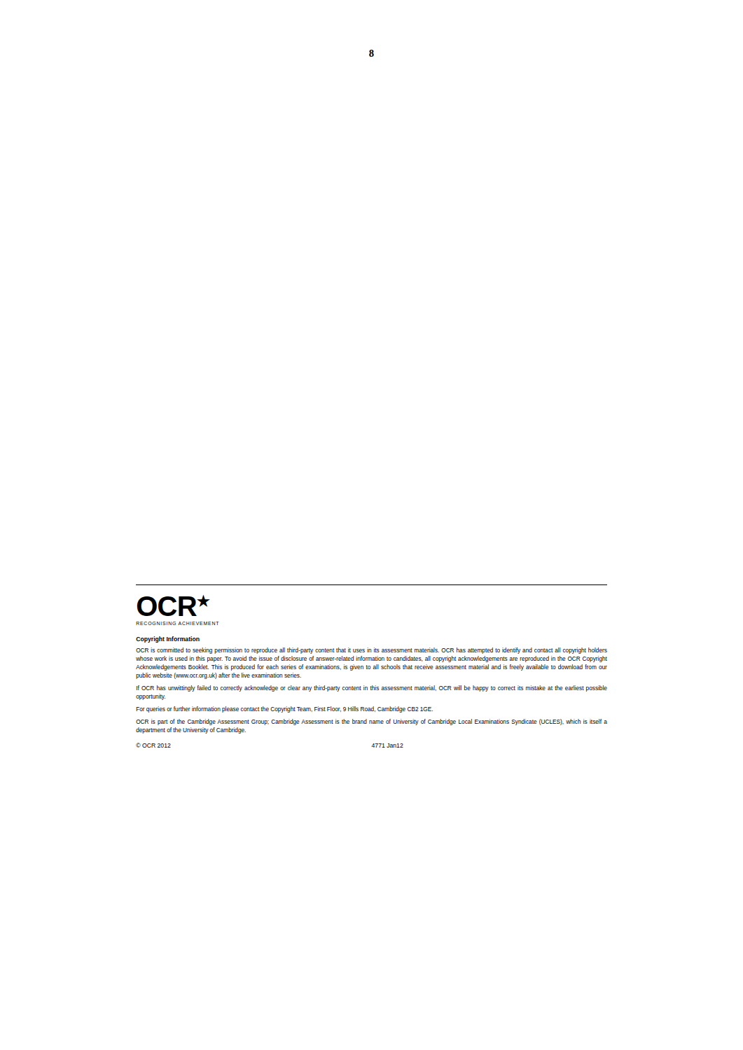8
OCR★
RECOGNISING ACHIEVEMENT
Copyright Information
OCR is committed to seeking permission to reproduce all third-party content that it uses in its assessment materials. OCR has attempted to identify and contact all copyright holders whose work is used in this paper. To avoid the issue of disclosure of answer-related information to candidates, all copyright acknowledgements are reproduced in the OCR Copyright Acknowledgements Booklet. This is produced for each series of examinations, is given to all schools that receive assessment material and is freely available to download from our public website (www.ocr.org.uk) after the live examination series.
If OCR has unwittingly failed to correctly acknowledge or clear any third-party content in this assessment material, OCR will be happy to correct its mistake at the earliest possible opportunity.
For queries or further information please contact the Copyright Team, First Floor, 9 Hills Road, Cambridge CB2 1GE.
OCR is part of the Cambridge Assessment Group; Cambridge Assessment is the brand name of University of Cambridge Local Examinations Syndicate (UCLES), which is itself a department of the University of Cambridge.
© OCR 2012
4771 Jan12